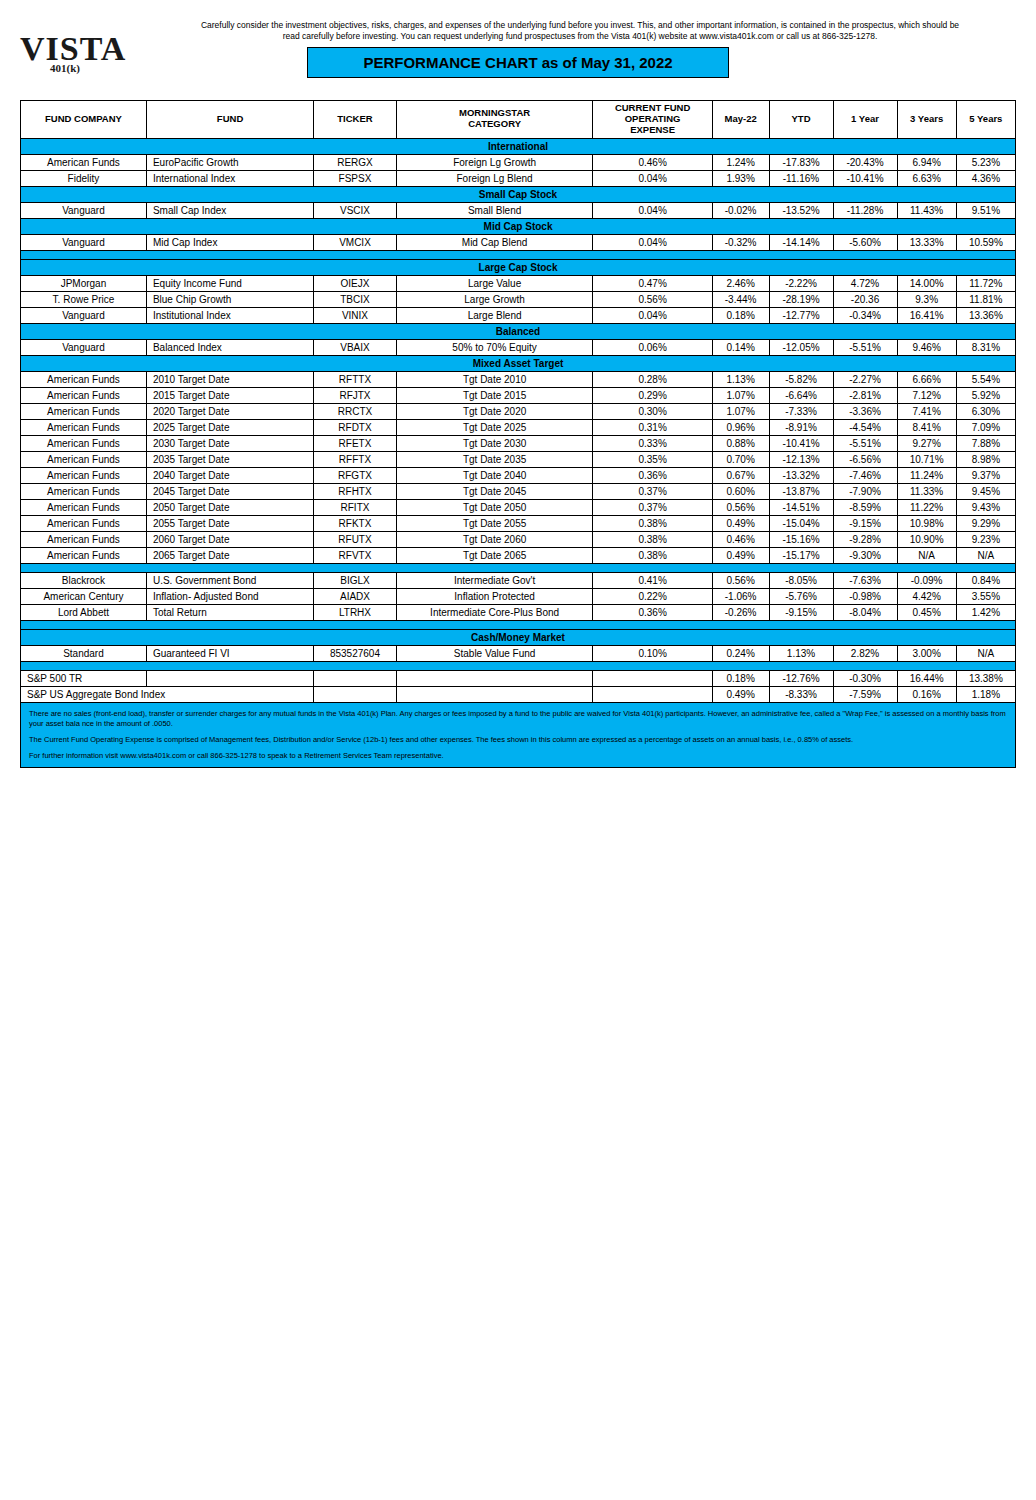VISTA401(k)
Carefully consider the investment objectives, risks, charges, and expenses of the underlying fund before you invest. This, and other important information, is contained in the prospectus, which should be read carefully before investing. You can request underlying fund prospectuses from the Vista 401(k) website at www.vista401k.com or call us at 866-325-1278.
PERFORMANCE CHART as of May 31, 2022
| FUND COMPANY | FUND | TICKER | MORNINGSTAR CATEGORY | CURRENT FUND OPERATING EXPENSE | May-22 | YTD | 1 Year | 3 Years | 5 Years |
| --- | --- | --- | --- | --- | --- | --- | --- | --- | --- |
| International |
| American Funds | EuroPacific Growth | RERGX | Foreign Lg Growth | 0.46% | 1.24% | -17.83% | -20.43% | 6.94% | 5.23% |
| Fidelity | International Index | FSPSX | Foreign Lg Blend | 0.04% | 1.93% | -11.16% | -10.41% | 6.63% | 4.36% |
| Small Cap Stock |
| Vanguard | Small Cap Index | VSCIX | Small Blend | 0.04% | -0.02% | -13.52% | -11.28% | 11.43% | 9.51% |
| Mid Cap Stock |
| Vanguard | Mid Cap Index | VMCIX | Mid Cap Blend | 0.04% | -0.32% | -14.14% | -5.60% | 13.33% | 10.59% |
| Large Cap Stock |
| JPMorgan | Equity Income Fund | OIEJX | Large Value | 0.47% | 2.46% | -2.22% | 4.72% | 14.00% | 11.72% |
| T. Rowe Price | Blue Chip Growth | TBCIX | Large Growth | 0.56% | -3.44% | -28.19% | -20.36 | 9.3% | 11.81% |
| Vanguard | Institutional Index | VINIX | Large Blend | 0.04% | 0.18% | -12.77% | -0.34% | 16.41% | 13.36% |
| Balanced |
| Vanguard | Balanced Index | VBAIX | 50% to 70% Equity | 0.06% | 0.14% | -12.05% | -5.51% | 9.46% | 8.31% |
| Mixed Asset Target |
| American Funds | 2010 Target Date | RFTTX | Tgt Date 2010 | 0.28% | 1.13% | -5.82% | -2.27% | 6.66% | 5.54% |
| American Funds | 2015 Target Date | RFJTX | Tgt Date 2015 | 0.29% | 1.07% | -6.64% | -2.81% | 7.12% | 5.92% |
| American Funds | 2020 Target Date | RRCTX | Tgt Date 2020 | 0.30% | 1.07% | -7.33% | -3.36% | 7.41% | 6.30% |
| American Funds | 2025 Target Date | RFDTX | Tgt Date 2025 | 0.31% | 0.96% | -8.91% | -4.54% | 8.41% | 7.09% |
| American Funds | 2030 Target Date | RFETX | Tgt Date 2030 | 0.33% | 0.88% | -10.41% | -5.51% | 9.27% | 7.88% |
| American Funds | 2035 Target Date | RFFTX | Tgt Date 2035 | 0.35% | 0.70% | -12.13% | -6.56% | 10.71% | 8.98% |
| American Funds | 2040 Target Date | RFGTX | Tgt Date 2040 | 0.36% | 0.67% | -13.32% | -7.46% | 11.24% | 9.37% |
| American Funds | 2045 Target Date | RFHTX | Tgt Date 2045 | 0.37% | 0.60% | -13.87% | -7.90% | 11.33% | 9.45% |
| American Funds | 2050 Target Date | RFITX | Tgt Date 2050 | 0.37% | 0.56% | -14.51% | -8.59% | 11.22% | 9.43% |
| American Funds | 2055 Target Date | RFKTX | Tgt Date 2055 | 0.38% | 0.49% | -15.04% | -9.15% | 10.98% | 9.29% |
| American Funds | 2060 Target Date | RFUTX | Tgt Date 2060 | 0.38% | 0.46% | -15.16% | -9.28% | 10.90% | 9.23% |
| American Funds | 2065 Target Date | RFVTX | Tgt Date 2065 | 0.38% | 0.49% | -15.17% | -9.30% | N/A | N/A |
| Blackrock | U.S. Government Bond | BIGLX | Intermediate Gov't | 0.41% | 0.56% | -8.05% | -7.63% | -0.09% | 0.84% |
| American Century | Inflation- Adjusted Bond | AIADX | Inflation Protected | 0.22% | -1.06% | -5.76% | -0.98% | 4.42% | 3.55% |
| Lord Abbett | Total Return | LTRHX | Intermediate Core-Plus Bond | 0.36% | -0.26% | -9.15% | -8.04% | 0.45% | 1.42% |
| Cash/Money Market |
| Standard | Guaranteed FI VI | 853527604 | Stable Value Fund | 0.10% | 0.24% | 1.13% | 2.82% | 3.00% | N/A |
| S&P 500 TR | | | | | 0.18% | -12.76% | -0.30% | 16.44% | 13.38% |
| S&P US Aggregate Bond Index | | | | 0.49% | -8.33% | -7.59% | 0.16% | 1.18% |
There are no sales (front-end load), transfer or surrender charges for any mutual funds in the Vista 401(k) Plan. Any charges or fees imposed by a fund to the public are waived for Vista 401(k) participants. However, an administrative fee, called a "Wrap Fee," is assessed on a monthly basis from your asset bala nce in the amount of .0050.
The Current Fund Operating Expense is comprised of Management fees, Distribution and/or Service (12b-1) fees and other expenses. The fees shown in this column are expressed as a percentage of assets on an annual basis, i.e., 0.85% of assets.
For further information visit www.vista401k.com or call 866-325-1278 to speak to a Retirement Services Team representative.